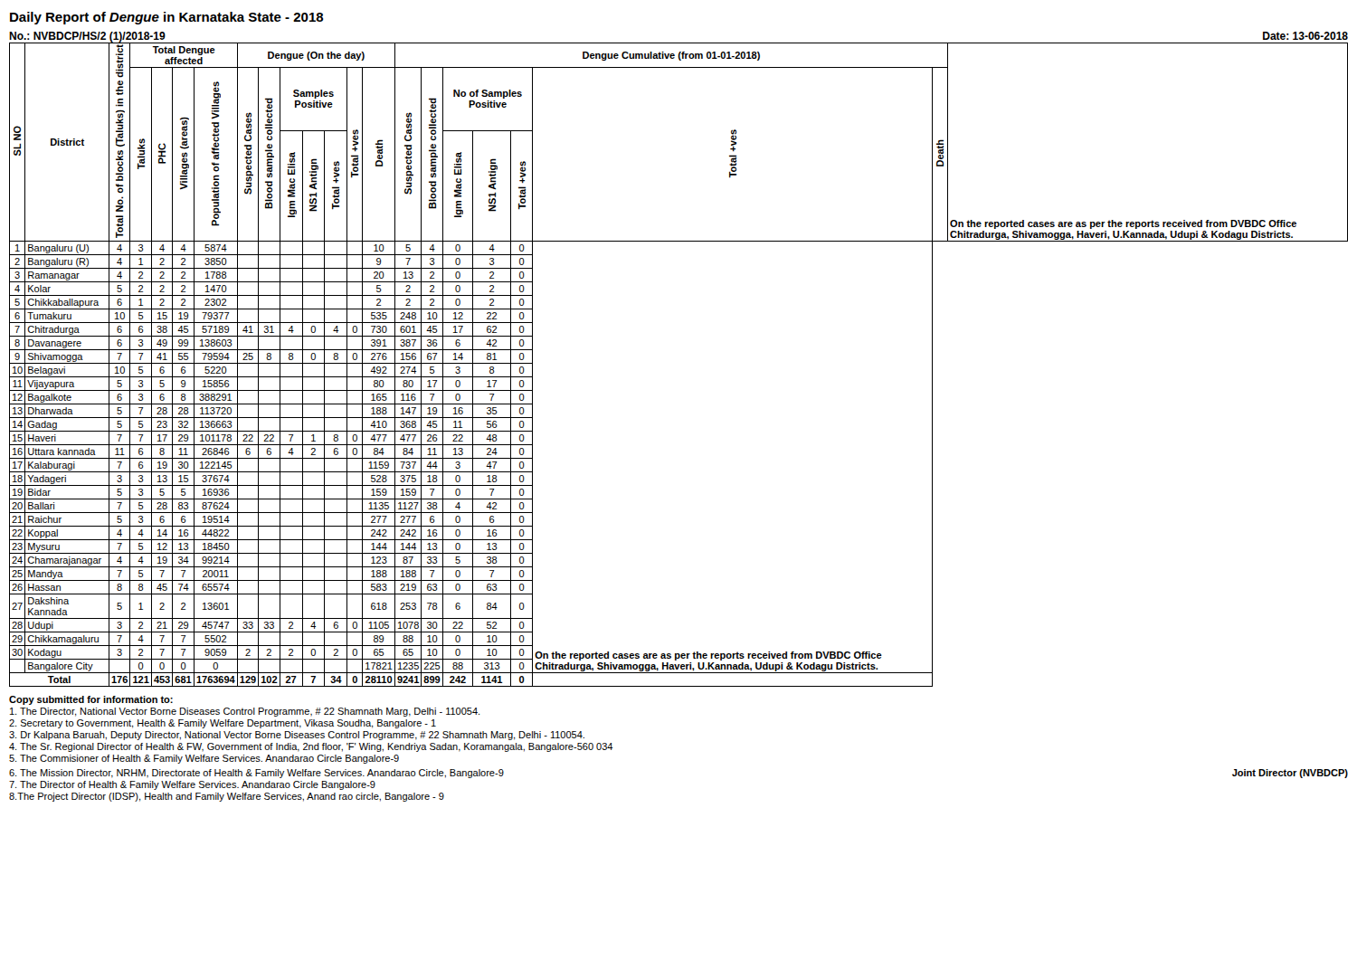Daily Report of Dengue in Karnataka State - 2018
No.: NVBDCP/HS/2 (1)/2018-19 Date: 13-06-2018
| SL NO | District | Total No. of blocks (Taluks) in the district | Total Dengue affected | Dengue (On the day) | Dengue Cumulative (from 01-01-2018) | On the reported cases are as per the reports received from DVBDC Office Chitradurga, Shivamogga, Haveri, U.Kannada, Udupi & Kodagu Districts. |
| --- | --- | --- | --- | --- | --- | --- |
| Taluks | PHC | Villages (areas) | Population of affected Villages | Suspected Cases | Blood sample collected | Samples Positive | Total +ves | Death | Suspected Cases | Blood sample collected | No of Samples Positive | Total +ves | Death |
| Igm Mac Elisa | NS1 Antign | Total +ves | Igm Mac Elisa | NS1 Antign | Total +ves |
| 1 | Bangaluru (U) | 4 | 3 | 4 | 4 | 5874 | | | | | | | 10 | 5 | 4 | 0 | 4 | 0 | On the reported cases are as per the reports received from DVBDC Office Chitradurga, Shivamogga, Haveri, U.Kannada, Udupi & Kodagu Districts. |
| 2 | Bangaluru (R) | 4 | 1 | 2 | 2 | 3850 | | | | | | | 9 | 7 | 3 | 0 | 3 | 0 |
| 3 | Ramanagar | 4 | 2 | 2 | 2 | 1788 | | | | | | | 20 | 13 | 2 | 0 | 2 | 0 |
| 4 | Kolar | 5 | 2 | 2 | 2 | 1470 | | | | | | | 5 | 2 | 2 | 0 | 2 | 0 |
| 5 | Chikkaballapura | 6 | 1 | 2 | 2 | 2302 | | | | | | | 2 | 2 | 2 | 0 | 2 | 0 |
| 6 | Tumakuru | 10 | 5 | 15 | 19 | 79377 | | | | | | | 535 | 248 | 10 | 12 | 22 | 0 |
| 7 | Chitradurga | 6 | 6 | 38 | 45 | 57189 | 41 | 31 | 4 | 0 | 4 | 0 | 730 | 601 | 45 | 17 | 62 | 0 |
| 8 | Davanagere | 6 | 3 | 49 | 99 | 138603 | | | | | | | 391 | 387 | 36 | 6 | 42 | 0 |
| 9 | Shivamogga | 7 | 7 | 41 | 55 | 79594 | 25 | 8 | 8 | 0 | 8 | 0 | 276 | 156 | 67 | 14 | 81 | 0 |
| 10 | Belagavi | 10 | 5 | 6 | 6 | 5220 | | | | | | | 492 | 274 | 5 | 3 | 8 | 0 |
| 11 | Vijayapura | 5 | 3 | 5 | 9 | 15856 | | | | | | | 80 | 80 | 17 | 0 | 17 | 0 |
| 12 | Bagalkote | 6 | 3 | 6 | 8 | 388291 | | | | | | | 165 | 116 | 7 | 0 | 7 | 0 |
| 13 | Dharwada | 5 | 7 | 28 | 28 | 113720 | | | | | | | 188 | 147 | 19 | 16 | 35 | 0 |
| 14 | Gadag | 5 | 5 | 23 | 32 | 136663 | | | | | | | 410 | 368 | 45 | 11 | 56 | 0 |
| 15 | Haveri | 7 | 7 | 17 | 29 | 101178 | 22 | 22 | 7 | 1 | 8 | 0 | 477 | 477 | 26 | 22 | 48 | 0 |
| 16 | Uttara kannada | 11 | 6 | 8 | 11 | 26846 | 6 | 6 | 4 | 2 | 6 | 0 | 84 | 84 | 11 | 13 | 24 | 0 |
| 17 | Kalaburagi | 7 | 6 | 19 | 30 | 122145 | | | | | | | 1159 | 737 | 44 | 3 | 47 | 0 |
| 18 | Yadageri | 3 | 3 | 13 | 15 | 37674 | | | | | | | 528 | 375 | 18 | 0 | 18 | 0 |
| 19 | Bidar | 5 | 3 | 5 | 5 | 16936 | | | | | | | 159 | 159 | 7 | 0 | 7 | 0 |
| 20 | Ballari | 7 | 5 | 28 | 83 | 87624 | | | | | | | 1135 | 1127 | 38 | 4 | 42 | 0 |
| 21 | Raichur | 5 | 3 | 6 | 6 | 19514 | | | | | | | 277 | 277 | 6 | 0 | 6 | 0 |
| 22 | Koppal | 4 | 4 | 14 | 16 | 44822 | | | | | | | 242 | 242 | 16 | 0 | 16 | 0 |
| 23 | Mysuru | 7 | 5 | 12 | 13 | 18450 | | | | | | | 144 | 144 | 13 | 0 | 13 | 0 |
| 24 | Chamarajanagar | 4 | 4 | 19 | 34 | 99214 | | | | | | | 123 | 87 | 33 | 5 | 38 | 0 |
| 25 | Mandya | 7 | 5 | 7 | 7 | 20011 | | | | | | | 188 | 188 | 7 | 0 | 7 | 0 |
| 26 | Hassan | 8 | 8 | 45 | 74 | 65574 | | | | | | | 583 | 219 | 63 | 0 | 63 | 0 |
| 27 | Dakshina Kannada | 5 | 1 | 2 | 2 | 13601 | | | | | | | 618 | 253 | 78 | 6 | 84 | 0 |
| 28 | Udupi | 3 | 2 | 21 | 29 | 45747 | 33 | 33 | 2 | 4 | 6 | 0 | 1105 | 1078 | 30 | 22 | 52 | 0 |
| 29 | Chikkamagaluru | 7 | 4 | 7 | 7 | 5502 | | | | | | | 89 | 88 | 10 | 0 | 10 | 0 |
| 30 | Kodagu | 3 | 2 | 7 | 7 | 9059 | 2 | 2 | 2 | 0 | 2 | 0 | 65 | 65 | 10 | 0 | 10 | 0 |
| | Bangalore City | | 0 | 0 | 0 | 0 | | | | | | | 17821 | 1235 | 225 | 88 | 313 | 0 |
| Total | 176 | 121 | 453 | 681 | 1763694 | 129 | 102 | 27 | 7 | 34 | 0 | 28110 | 9241 | 899 | 242 | 1141 | 0 | |
Copy submitted for information to:
1. The Director, National Vector Borne Diseases Control Programme, # 22 Shamnath Marg, Delhi - 110054.
2. Secretary to Government, Health & Family Welfare Department, Vikasa Soudha, Bangalore - 1
3. Dr Kalpana Baruah, Deputy Director, National Vector Borne Diseases Control Programme, # 22 Shamnath Marg, Delhi - 110054.
4. The Sr. Regional Director of Health & FW, Government of India, 2nd floor, 'F' Wing, Kendriya Sadan, Koramangala, Bangalore-560 034
5. The Commisioner of Health & Family Welfare Services. Anandarao Circle Bangalore-9
6. The Mission Director, NRHM, Directorate of Health & Family Welfare Services. Anandarao Circle, Bangalore-9 Joint Director (NVBDCP)
7. The Director of Health & Family Welfare Services. Anandarao Circle Bangalore-9
8.The Project Director (IDSP), Health and Family Welfare Services, Anand rao circle, Bangalore - 9